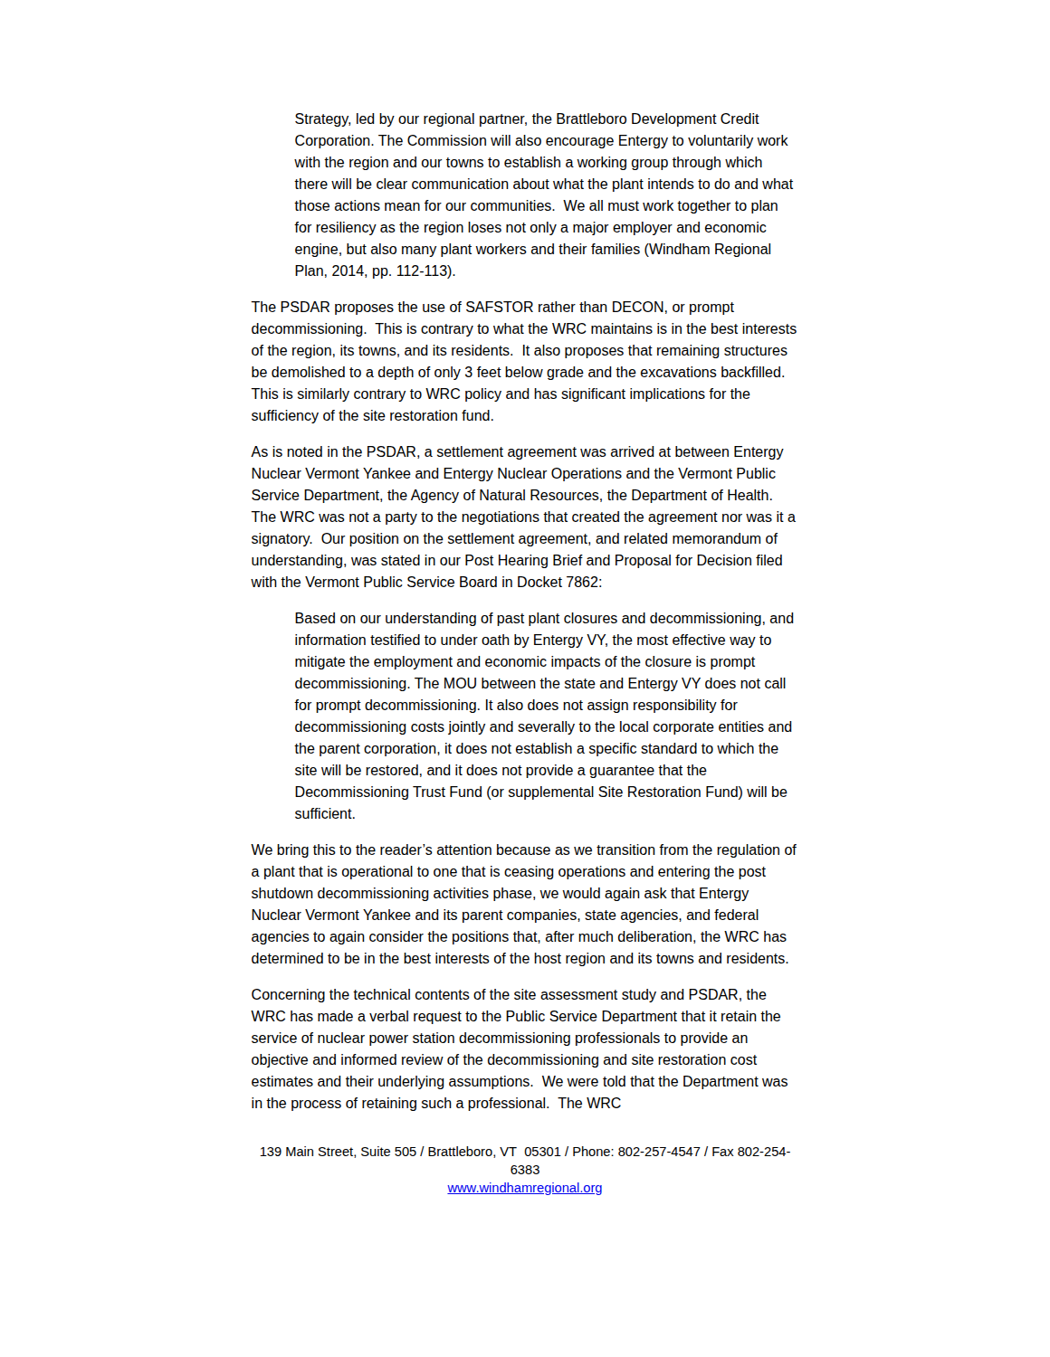Strategy, led by our regional partner, the Brattleboro Development Credit Corporation. The Commission will also encourage Entergy to voluntarily work with the region and our towns to establish a working group through which there will be clear communication about what the plant intends to do and what those actions mean for our communities. We all must work together to plan for resiliency as the region loses not only a major employer and economic engine, but also many plant workers and their families (Windham Regional Plan, 2014, pp. 112-113).
The PSDAR proposes the use of SAFSTOR rather than DECON, or prompt decommissioning. This is contrary to what the WRC maintains is in the best interests of the region, its towns, and its residents. It also proposes that remaining structures be demolished to a depth of only 3 feet below grade and the excavations backfilled. This is similarly contrary to WRC policy and has significant implications for the sufficiency of the site restoration fund.
As is noted in the PSDAR, a settlement agreement was arrived at between Entergy Nuclear Vermont Yankee and Entergy Nuclear Operations and the Vermont Public Service Department, the Agency of Natural Resources, the Department of Health. The WRC was not a party to the negotiations that created the agreement nor was it a signatory. Our position on the settlement agreement, and related memorandum of understanding, was stated in our Post Hearing Brief and Proposal for Decision filed with the Vermont Public Service Board in Docket 7862:
Based on our understanding of past plant closures and decommissioning, and information testified to under oath by Entergy VY, the most effective way to mitigate the employment and economic impacts of the closure is prompt decommissioning. The MOU between the state and Entergy VY does not call for prompt decommissioning. It also does not assign responsibility for decommissioning costs jointly and severally to the local corporate entities and the parent corporation, it does not establish a specific standard to which the site will be restored, and it does not provide a guarantee that the Decommissioning Trust Fund (or supplemental Site Restoration Fund) will be sufficient.
We bring this to the reader’s attention because as we transition from the regulation of a plant that is operational to one that is ceasing operations and entering the post shutdown decommissioning activities phase, we would again ask that Entergy Nuclear Vermont Yankee and its parent companies, state agencies, and federal agencies to again consider the positions that, after much deliberation, the WRC has determined to be in the best interests of the host region and its towns and residents.
Concerning the technical contents of the site assessment study and PSDAR, the WRC has made a verbal request to the Public Service Department that it retain the service of nuclear power station decommissioning professionals to provide an objective and informed review of the decommissioning and site restoration cost estimates and their underlying assumptions. We were told that the Department was in the process of retaining such a professional. The WRC
139 Main Street, Suite 505 / Brattleboro, VT 05301 / Phone: 802-257-4547 / Fax 802-254-6383
www.windhamregional.org